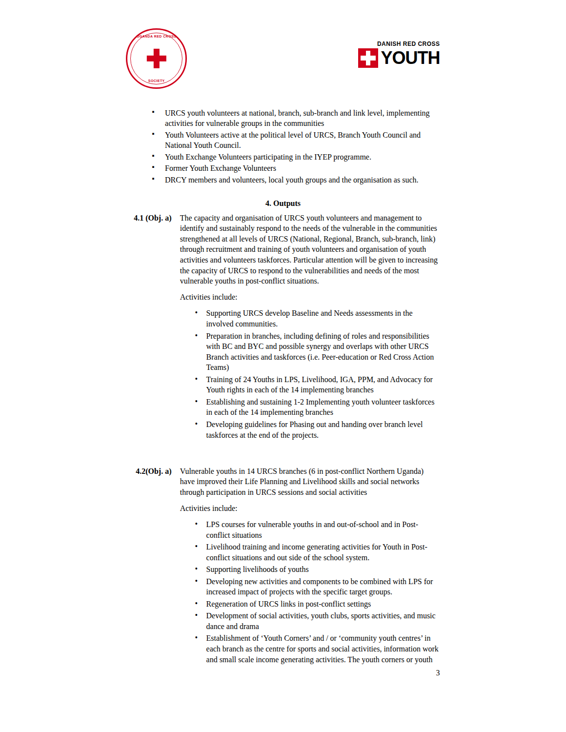UGANDA RED CROSS
SOCIETY
DANISH RED CROSS
YOUTH
URCS youth volunteers at national, branch, sub-branch and link level, implementing activities for vulnerable groups in the communities
Youth Volunteers active at the political level of URCS, Branch Youth Council and National Youth Council.
Youth Exchange Volunteers participating in the IYEP programme.
Former Youth Exchange Volunteers
DRCY members and volunteers, local youth groups and the organisation as such.
4. Outputs
4.1 (Obj. a)
The capacity and organisation of URCS youth volunteers and management to identify and sustainably respond to the needs of the vulnerable in the communities strengthened at all levels of URCS (National, Regional, Branch, sub-branch, link) through recruitment and training of youth volunteers and organisation of youth activities and volunteers taskforces. Particular attention will be given to increasing the capacity of URCS to respond to the vulnerabilities and needs of the most vulnerable youths in post-conflict situations.
Activities include:
Supporting URCS develop Baseline and Needs assessments in the involved communities.
Preparation in branches, including defining of roles and responsibilities with BC and BYC and possible synergy and overlaps with other URCS Branch activities and taskforces (i.e. Peer-education or Red Cross Action Teams)
Training of 24 Youths in LPS, Livelihood, IGA, PPM, and Advocacy for Youth rights in each of the 14 implementing branches
Establishing and sustaining 1-2 Implementing youth volunteer taskforces in each of the 14 implementing branches
Developing guidelines for Phasing out and handing over branch level taskforces at the end of the projects.
4.2(Obj. a)
Vulnerable youths in 14 URCS branches (6 in post-conflict Northern Uganda) have improved their Life Planning and Livelihood skills and social networks through participation in URCS sessions and social activities
Activities include:
LPS courses for vulnerable youths in and out-of-school and in Post-conflict situations
Livelihood training and income generating activities for Youth in Post-conflict situations and out side of the school system.
Supporting livelihoods of youths
Developing new activities and components to be combined with LPS for increased impact of projects with the specific target groups.
Regeneration of URCS links in post-conflict settings
Development of social activities, youth clubs, sports activities, and music dance and drama
Establishment of ‘Youth Corners’ and / or ‘community youth centres’ in each branch as the centre for sports and social activities, information work and small scale income generating activities. The youth corners or youth
3